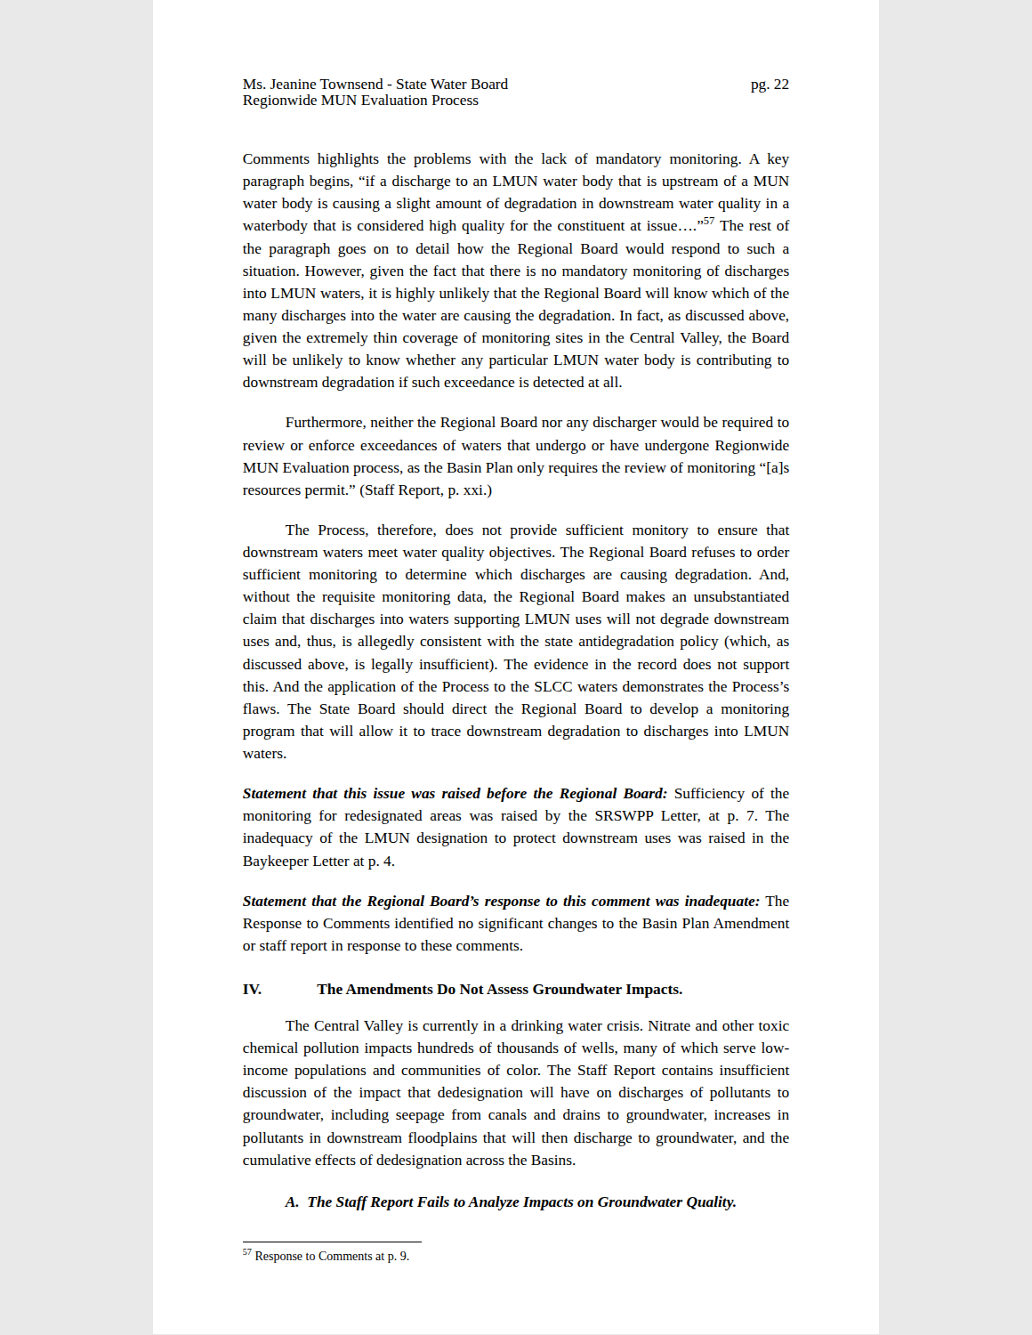Ms. Jeanine Townsend - State Water Board Regionwide MUN Evaluation Process
pg. 22
Comments highlights the problems with the lack of mandatory monitoring. A key paragraph begins, “if a discharge to an LMUN water body that is upstream of a MUN water body is causing a slight amount of degradation in downstream water quality in a waterbody that is considered high quality for the constituent at issue….”57 The rest of the paragraph goes on to detail how the Regional Board would respond to such a situation. However, given the fact that there is no mandatory monitoring of discharges into LMUN waters, it is highly unlikely that the Regional Board will know which of the many discharges into the water are causing the degradation. In fact, as discussed above, given the extremely thin coverage of monitoring sites in the Central Valley, the Board will be unlikely to know whether any particular LMUN water body is contributing to downstream degradation if such exceedance is detected at all.
Furthermore, neither the Regional Board nor any discharger would be required to review or enforce exceedances of waters that undergo or have undergone Regionwide MUN Evaluation process, as the Basin Plan only requires the review of monitoring “[a]s resources permit.” (Staff Report, p. xxi.)
The Process, therefore, does not provide sufficient monitory to ensure that downstream waters meet water quality objectives. The Regional Board refuses to order sufficient monitoring to determine which discharges are causing degradation. And, without the requisite monitoring data, the Regional Board makes an unsubstantiated claim that discharges into waters supporting LMUN uses will not degrade downstream uses and, thus, is allegedly consistent with the state antidegradation policy (which, as discussed above, is legally insufficient). The evidence in the record does not support this. And the application of the Process to the SLCC waters demonstrates the Process’s flaws. The State Board should direct the Regional Board to develop a monitoring program that will allow it to trace downstream degradation to discharges into LMUN waters.
Statement that this issue was raised before the Regional Board: Sufficiency of the monitoring for redesignated areas was raised by the SRSWPP Letter, at p. 7. The inadequacy of the LMUN designation to protect downstream uses was raised in the Baykeeper Letter at p. 4.
Statement that the Regional Board’s response to this comment was inadequate: The Response to Comments identified no significant changes to the Basin Plan Amendment or staff report in response to these comments.
IV. The Amendments Do Not Assess Groundwater Impacts.
The Central Valley is currently in a drinking water crisis. Nitrate and other toxic chemical pollution impacts hundreds of thousands of wells, many of which serve low-income populations and communities of color. The Staff Report contains insufficient discussion of the impact that dedesignation will have on discharges of pollutants to groundwater, including seepage from canals and drains to groundwater, increases in pollutants in downstream floodplains that will then discharge to groundwater, and the cumulative effects of dedesignation across the Basins.
A. The Staff Report Fails to Analyze Impacts on Groundwater Quality.
57 Response to Comments at p. 9.